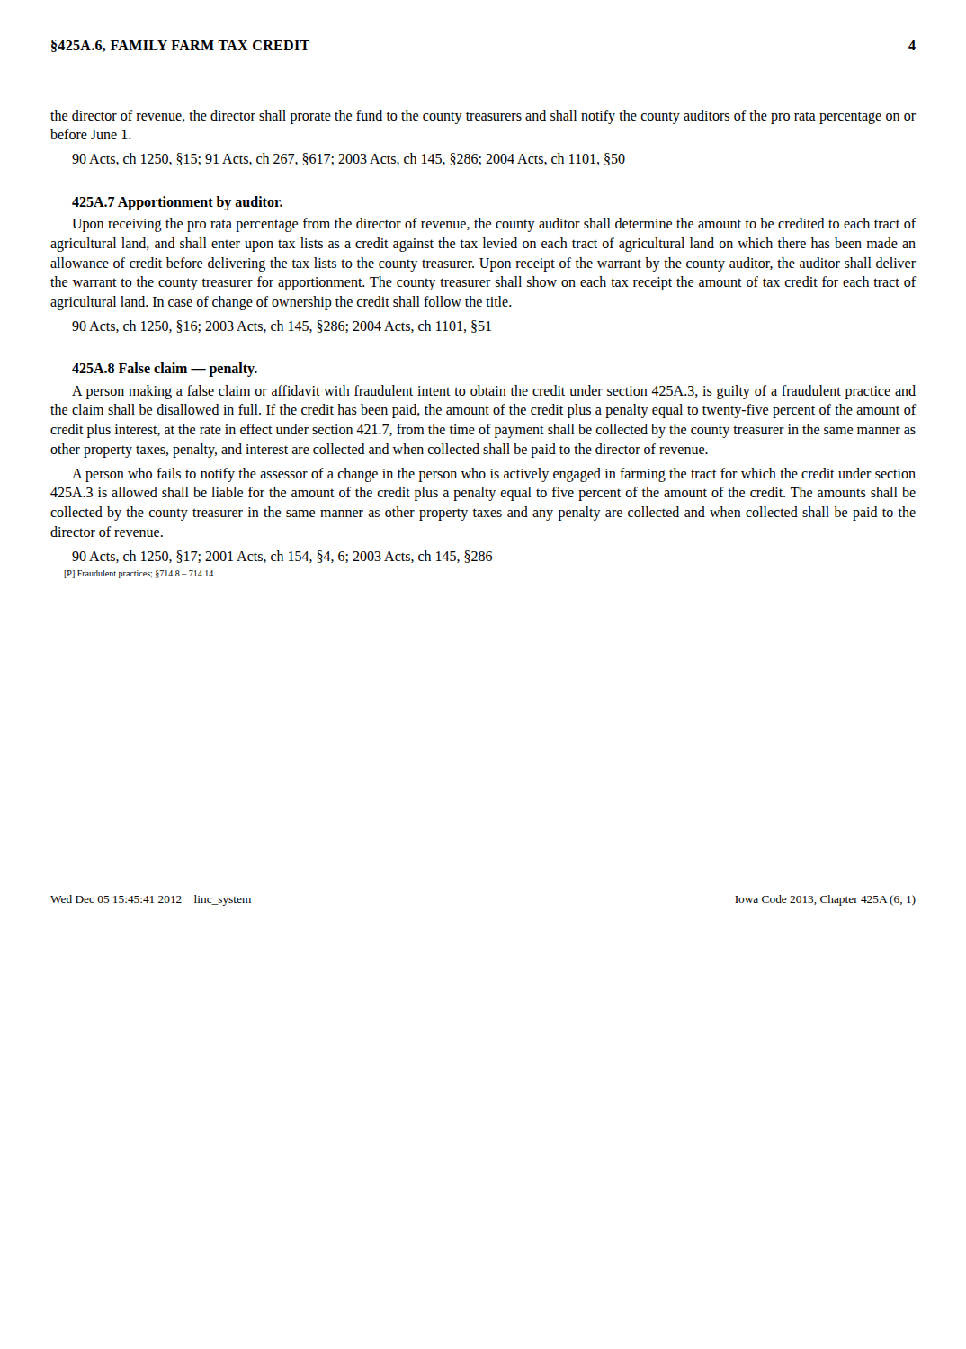§425A.6, FAMILY FARM TAX CREDIT 4
the director of revenue, the director shall prorate the fund to the county treasurers and shall notify the county auditors of the pro rata percentage on or before June 1.
90 Acts, ch 1250, §15; 91 Acts, ch 267, §617; 2003 Acts, ch 145, §286; 2004 Acts, ch 1101, §50
425A.7 Apportionment by auditor.
Upon receiving the pro rata percentage from the director of revenue, the county auditor shall determine the amount to be credited to each tract of agricultural land, and shall enter upon tax lists as a credit against the tax levied on each tract of agricultural land on which there has been made an allowance of credit before delivering the tax lists to the county treasurer. Upon receipt of the warrant by the county auditor, the auditor shall deliver the warrant to the county treasurer for apportionment. The county treasurer shall show on each tax receipt the amount of tax credit for each tract of agricultural land. In case of change of ownership the credit shall follow the title.
90 Acts, ch 1250, §16; 2003 Acts, ch 145, §286; 2004 Acts, ch 1101, §51
425A.8 False claim — penalty.
A person making a false claim or affidavit with fraudulent intent to obtain the credit under section 425A.3, is guilty of a fraudulent practice and the claim shall be disallowed in full. If the credit has been paid, the amount of the credit plus a penalty equal to twenty-five percent of the amount of credit plus interest, at the rate in effect under section 421.7, from the time of payment shall be collected by the county treasurer in the same manner as other property taxes, penalty, and interest are collected and when collected shall be paid to the director of revenue.
A person who fails to notify the assessor of a change in the person who is actively engaged in farming the tract for which the credit under section 425A.3 is allowed shall be liable for the amount of the credit plus a penalty equal to five percent of the amount of the credit. The amounts shall be collected by the county treasurer in the same manner as other property taxes and any penalty are collected and when collected shall be paid to the director of revenue.
90 Acts, ch 1250, §17; 2001 Acts, ch 154, §4, 6; 2003 Acts, ch 145, §286
[P] Fraudulent practices; §714.8 – 714.14
Wed Dec 05 15:45:41 2012 linc_system Iowa Code 2013, Chapter 425A (6, 1)